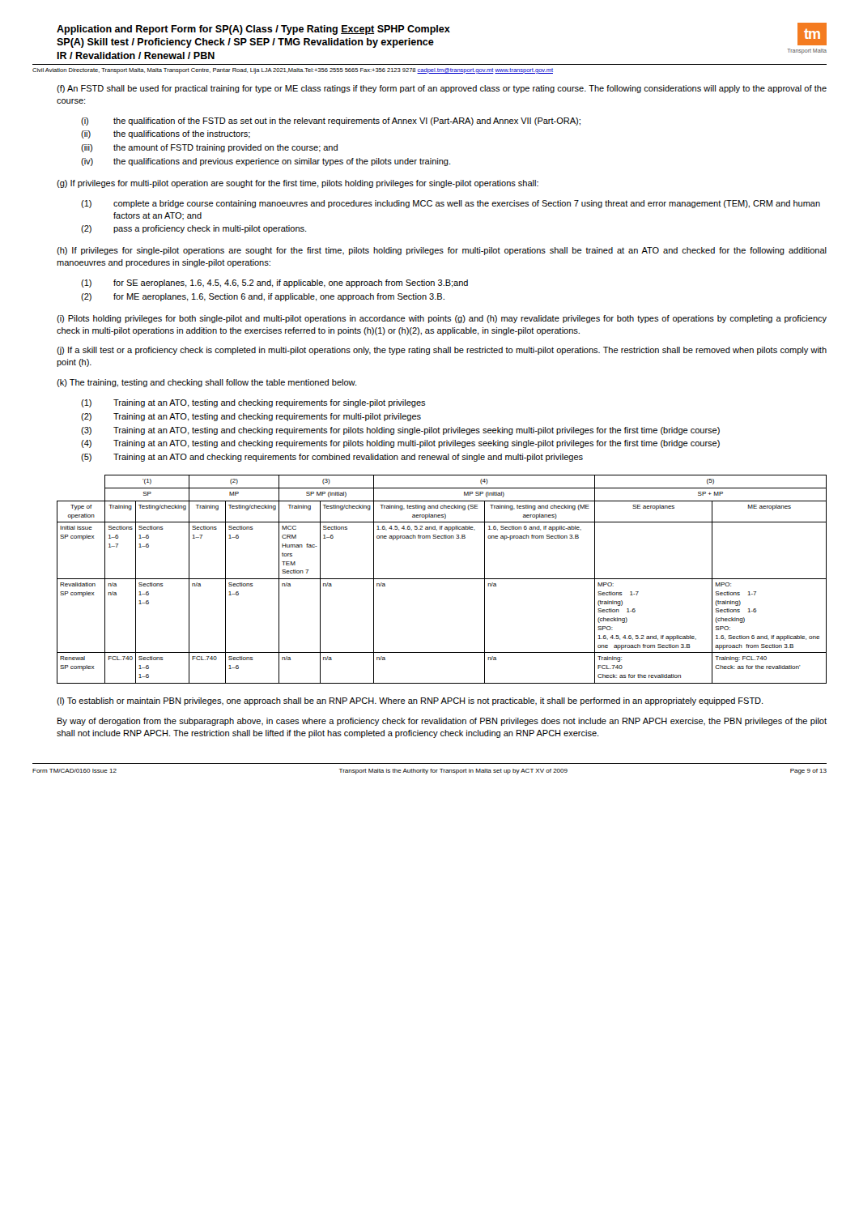Application and Report Form for SP(A) Class / Type Rating Except SPHP Complex
SP(A) Skill test / Proficiency Check / SP SEP / TMG Revalidation by experience
IR / Revalidation / Renewal / PBN
tm
Transport Malta
Civil Aviation Directorate, Transport Malta, Malta Transport Centre, Pantar Road, Lija LJA 2021,Malta.Tel:+356 2555 5665 Fax:+356 2123 9278 cadpel.tm@transport.gov.mt www.transport.gov.mt
(f) An FSTD shall be used for practical training for type or ME class ratings if they form part of an approved class or type rating course. The following considerations will apply to the approval of the course:
(i)
the qualification of the FSTD as set out in the relevant requirements of Annex VI (Part-ARA) and Annex VII (Part-ORA);
(ii)
the qualifications of the instructors;
(iii)
the amount of FSTD training provided on the course; and
(iv)
the qualifications and previous experience on similar types of the pilots under training.
(g) If privileges for multi-pilot operation are sought for the first time, pilots holding privileges for single-pilot operations shall:
(1)
complete a bridge course containing manoeuvres and procedures including MCC as well as the exercises of Section 7 using threat and error management (TEM), CRM and human factors at an ATO; and
(2)
pass a proficiency check in multi-pilot operations.
(h) If privileges for single-pilot operations are sought for the first time, pilots holding privileges for multi-pilot operations shall be trained at an ATO and checked for the following additional manoeuvres and procedures in single-pilot operations:
(1)
for SE aeroplanes, 1.6, 4.5, 4.6, 5.2 and, if applicable, one approach from Section 3.B;and
(2)
for ME aeroplanes, 1.6, Section 6 and, if applicable, one approach from Section 3.B.
(i) Pilots holding privileges for both single-pilot and multi-pilot operations in accordance with points (g) and (h) may revalidate privileges for both types of operations by completing a proficiency check in multi-pilot operations in addition to the exercises referred to in points (h)(1) or (h)(2), as applicable, in single-pilot operations.
(j) If a skill test or a proficiency check is completed in multi-pilot operations only, the type rating shall be restricted to multi-pilot operations. The restriction shall be removed when pilots comply with point (h).
(k) The training, testing and checking shall follow the table mentioned below.
(1)
Training at an ATO, testing and checking requirements for single-pilot privileges
(2)
Training at an ATO, testing and checking requirements for multi-pilot privileges
(3)
Training at an ATO, testing and checking requirements for pilots holding single-pilot privileges seeking multi-pilot privileges for the first time (bridge course)
(4)
Training at an ATO, testing and checking requirements for pilots holding multi-pilot privileges seeking single-pilot privileges for the first time (bridge course)
(5)
Training at an ATO and checking requirements for combined revalidation and renewal of single and multi-pilot privileges
| | '(1) | (2) | (3) | (4) | (5) |
| --- | --- | --- | --- | --- | --- |
| SP | MP | SP MP (initial) | MP SP (initial) | SP + MP |
| Type of operation | Training | Testing/checking | Training | Testing/checking | Training | Testing/checking | Training, testing and checking (SE aeroplanes) | Training, testing and checking (ME aeroplanes) | SE aeroplanes | ME aeroplanes |
| Initial issue SP complex | Sections 1–6 1–7 | Sections 1–6 1–6 | Sections 1–7 | Sections 1–6 | MCC CRM Human fac- tors TEM Section 7 | Sections 1–6 | 1.6, 4.5, 4.6, 5.2 and, if applicable, one approach from Section 3.B | 1.6, Section 6 and, if applic-able, one ap-proach from Section 3.B | | |
| Revalidation SP complex | n/a n/a | Sections 1–6 1–6 | n/a | Sections 1–6 | n/a | n/a | n/a | n/a | MPO: Sections 1-7 (training) Section 1-6 (checking) SPO: 1.6, 4.5, 4.6, 5.2 and, if applicable, one approach from Section 3.B | MPO: Sections 1-7 (training) Sections 1-6 (checking) SPO: 1.6, Section 6 and, if applicable, one approach from Section 3.B |
| Renewal SP complex | FCL.740 | Sections 1–6 1–6 | FCL.740 | Sections 1–6 | n/a | n/a | n/a | n/a | Training: FCL.740 Check: as for the revalidation | Training: FCL.740 Check: as for the revalidation' |
(l) To establish or maintain PBN privileges, one approach shall be an RNP APCH. Where an RNP APCH is not practicable, it shall be performed in an appropriately equipped FSTD.
By way of derogation from the subparagraph above, in cases where a proficiency check for revalidation of PBN privileges does not include an RNP APCH exercise, the PBN privileges of the pilot shall not include RNP APCH. The restriction shall be lifted if the pilot has completed a proficiency check including an RNP APCH exercise.
Form TM/CAD/0160 Issue 12
Transport Malta is the Authority for Transport in Malta set up by ACT XV of 2009
Page 9 of 13